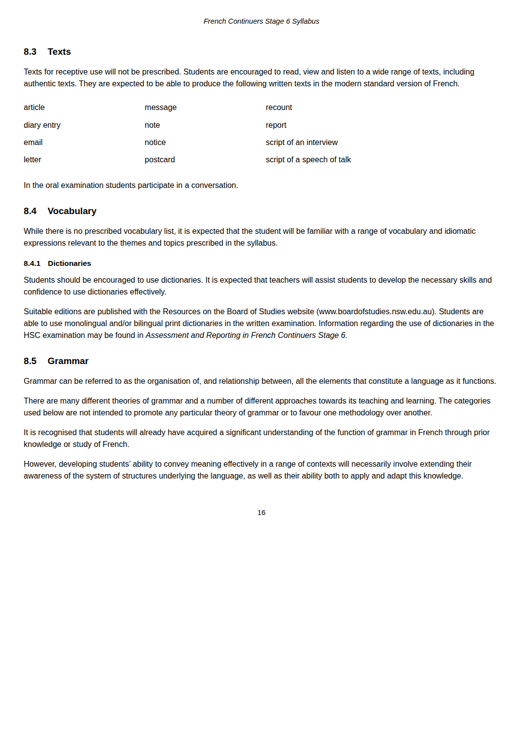French Continuers Stage 6 Syllabus
8.3 Texts
Texts for receptive use will not be prescribed. Students are encouraged to read, view and listen to a wide range of texts, including authentic texts. They are expected to be able to produce the following written texts in the modern standard version of French.
| article | message | recount |
| diary entry | note | report |
| email | notice | script of an interview |
| letter | postcard | script of a speech of talk |
In the oral examination students participate in a conversation.
8.4 Vocabulary
While there is no prescribed vocabulary list, it is expected that the student will be familiar with a range of vocabulary and idiomatic expressions relevant to the themes and topics prescribed in the syllabus.
8.4.1 Dictionaries
Students should be encouraged to use dictionaries. It is expected that teachers will assist students to develop the necessary skills and confidence to use dictionaries effectively.
Suitable editions are published with the Resources on the Board of Studies website (www.boardofstudies.nsw.edu.au). Students are able to use monolingual and/or bilingual print dictionaries in the written examination. Information regarding the use of dictionaries in the HSC examination may be found in Assessment and Reporting in French Continuers Stage 6.
8.5 Grammar
Grammar can be referred to as the organisation of, and relationship between, all the elements that constitute a language as it functions.
There are many different theories of grammar and a number of different approaches towards its teaching and learning. The categories used below are not intended to promote any particular theory of grammar or to favour one methodology over another.
It is recognised that students will already have acquired a significant understanding of the function of grammar in French through prior knowledge or study of French.
However, developing students’ ability to convey meaning effectively in a range of contexts will necessarily involve extending their awareness of the system of structures underlying the language, as well as their ability both to apply and adapt this knowledge.
16